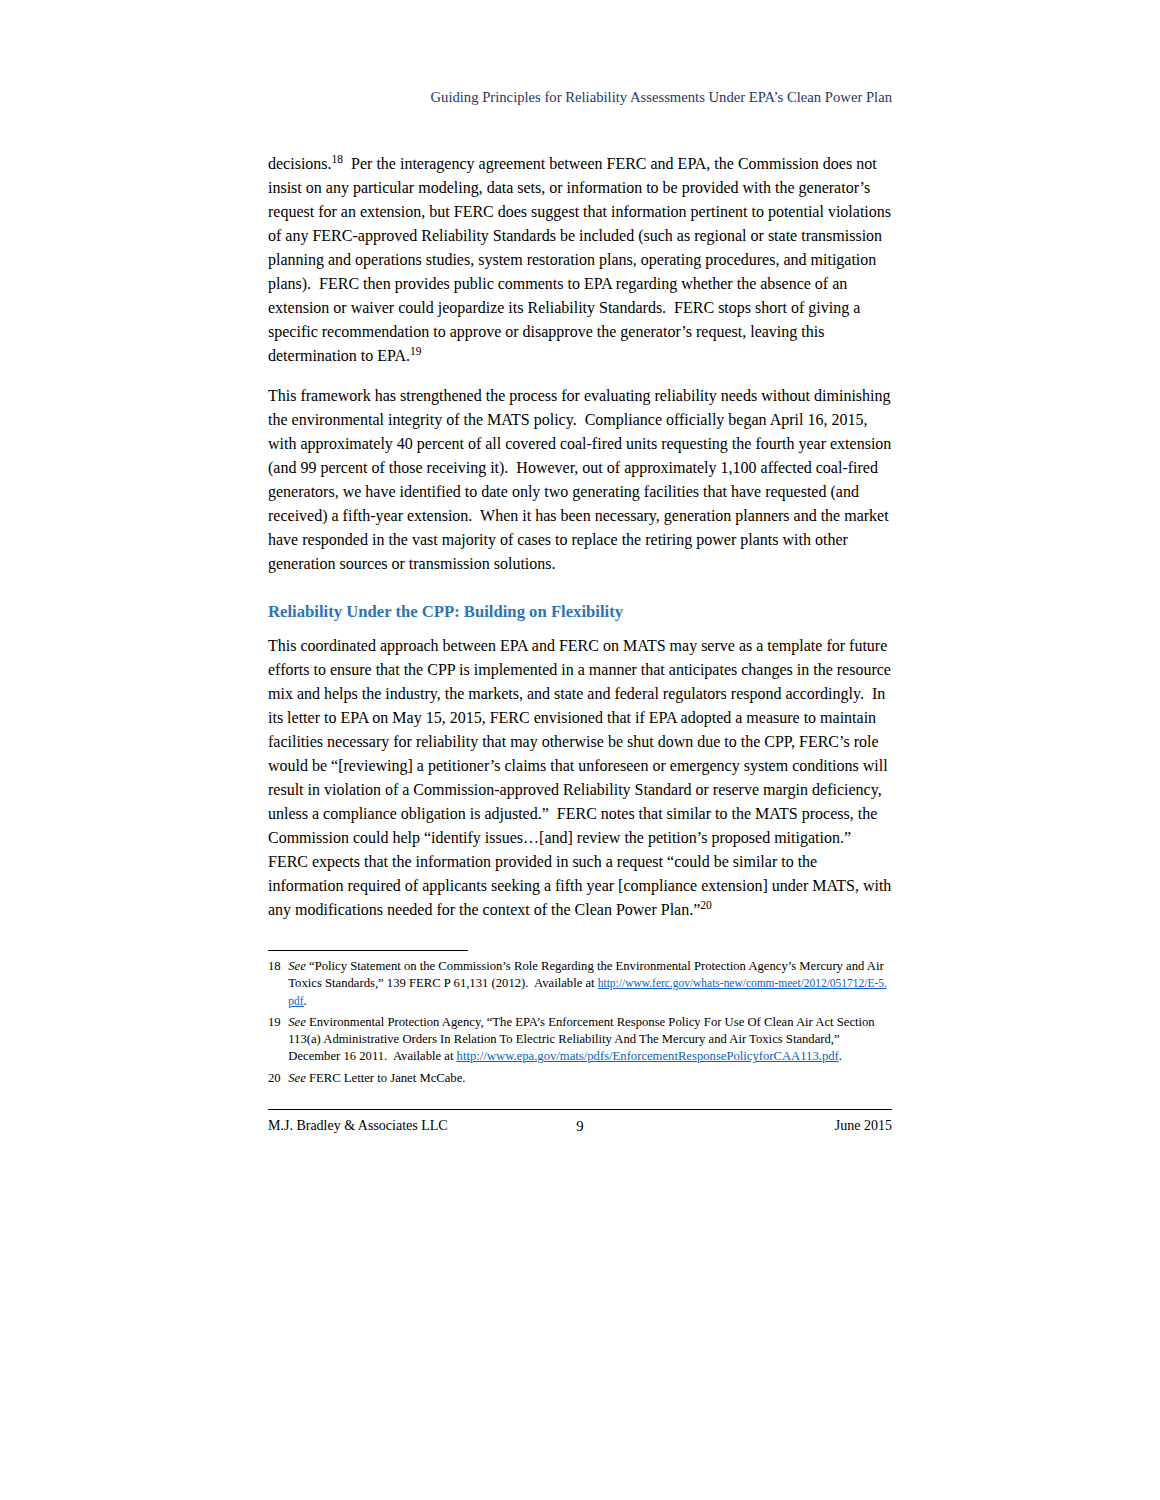Guiding Principles for Reliability Assessments Under EPA’s Clean Power Plan
decisions.18 Per the interagency agreement between FERC and EPA, the Commission does not insist on any particular modeling, data sets, or information to be provided with the generator’s request for an extension, but FERC does suggest that information pertinent to potential violations of any FERC-approved Reliability Standards be included (such as regional or state transmission planning and operations studies, system restoration plans, operating procedures, and mitigation plans). FERC then provides public comments to EPA regarding whether the absence of an extension or waiver could jeopardize its Reliability Standards. FERC stops short of giving a specific recommendation to approve or disapprove the generator’s request, leaving this determination to EPA.19
This framework has strengthened the process for evaluating reliability needs without diminishing the environmental integrity of the MATS policy. Compliance officially began April 16, 2015, with approximately 40 percent of all covered coal-fired units requesting the fourth year extension (and 99 percent of those receiving it). However, out of approximately 1,100 affected coal-fired generators, we have identified to date only two generating facilities that have requested (and received) a fifth-year extension. When it has been necessary, generation planners and the market have responded in the vast majority of cases to replace the retiring power plants with other generation sources or transmission solutions.
Reliability Under the CPP: Building on Flexibility
This coordinated approach between EPA and FERC on MATS may serve as a template for future efforts to ensure that the CPP is implemented in a manner that anticipates changes in the resource mix and helps the industry, the markets, and state and federal regulators respond accordingly. In its letter to EPA on May 15, 2015, FERC envisioned that if EPA adopted a measure to maintain facilities necessary for reliability that may otherwise be shut down due to the CPP, FERC’s role would be “[reviewing] a petitioner’s claims that unforeseen or emergency system conditions will result in violation of a Commission-approved Reliability Standard or reserve margin deficiency, unless a compliance obligation is adjusted.” FERC notes that similar to the MATS process, the Commission could help “identify issues…[and] review the petition’s proposed mitigation.” FERC expects that the information provided in such a request “could be similar to the information required of applicants seeking a fifth year [compliance extension] under MATS, with any modifications needed for the context of the Clean Power Plan.”20
18
See “Policy Statement on the Commission’s Role Regarding the Environmental Protection Agency’s Mercury and Air Toxics Standards,” 139 FERC P 61,131 (2012). Available at http://www.ferc.gov/whats-new/comm-meet/2012/051712/E-5.pdf.
19
See Environmental Protection Agency, “The EPA’s Enforcement Response Policy For Use Of Clean Air Act Section 113(a) Administrative Orders In Relation To Electric Reliability And The Mercury and Air Toxics Standard,” December 16 2011. Available at http://www.epa.gov/mats/pdfs/EnforcementResponsePolicyforCAA113.pdf.
20
See FERC Letter to Janet McCabe.
M.J. Bradley & Associates LLC 9 June 2015